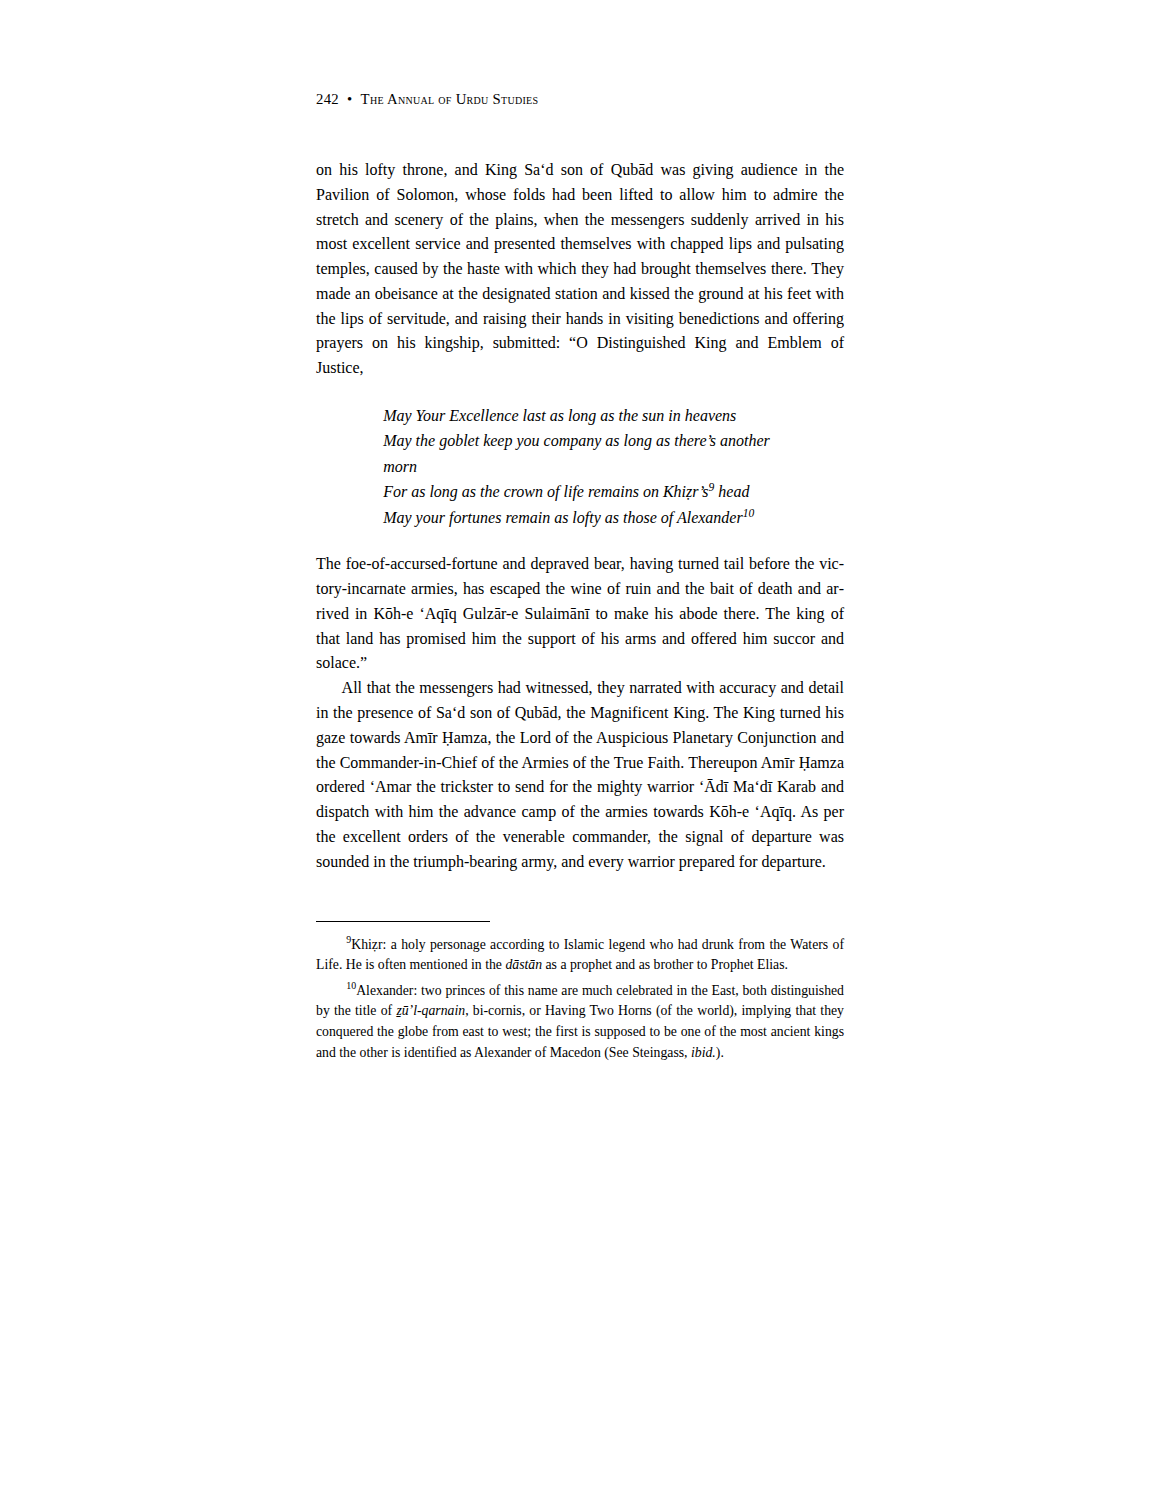242•The Annual of Urdu Studies
on his lofty throne, and King Sa‘d son of Qubād was giving audience in the Pavilion of Solomon, whose folds had been lifted to allow him to admire the stretch and scenery of the plains, when the messengers suddenly arrived in his most excellent service and presented themselves with chapped lips and pulsating temples, caused by the haste with which they had brought themselves there. They made an obeisance at the designated station and kissed the ground at his feet with the lips of servitude, and raising their hands in visiting benedictions and offering prayers on his kingship, submitted: “O Distinguished King and Emblem of Justice,
May Your Excellence last as long as the sun in heavens
May the goblet keep you company as long as there’s another morn
For as long as the crown of life remains on Khiẓr’s9 head
May your fortunes remain as lofty as those of Alexander10
The foe-of-accursed-fortune and depraved bear, having turned tail before the victory-incarnate armies, has escaped the wine of ruin and the bait of death and arrived in Kōh-e ‘Aqīq Gulzār-e Sulaimānī to make his abode there. The king of that land has promised him the support of his arms and offered him succor and solace.”
All that the messengers had witnessed, they narrated with accuracy and detail in the presence of Sa‘d son of Qubād, the Magnificent King. The King turned his gaze towards Amīr Ḥamza, the Lord of the Auspicious Planetary Conjunction and the Commander-in-Chief of the Armies of the True Faith. Thereupon Amīr Ḥamza ordered ‘Amar the trickster to send for the mighty warrior ‘Ādī Ma‘dī Karab and dispatch with him the advance camp of the armies towards Kōh-e ‘Aqīq. As per the excellent orders of the venerable commander, the signal of departure was sounded in the triumph-bearing army, and every warrior prepared for departure.
9Khiẓr: a holy personage according to Islamic legend who had drunk from the Waters of Life. He is often mentioned in the dāstān as a prophet and as brother to Prophet Elias.
10Alexander: two princes of this name are much celebrated in the East, both distinguished by the title of ẕū’l-qarnain, bi-cornis, or Having Two Horns (of the world), implying that they conquered the globe from east to west; the first is supposed to be one of the most ancient kings and the other is identified as Alexander of Macedon (See Steingass, ibid.).